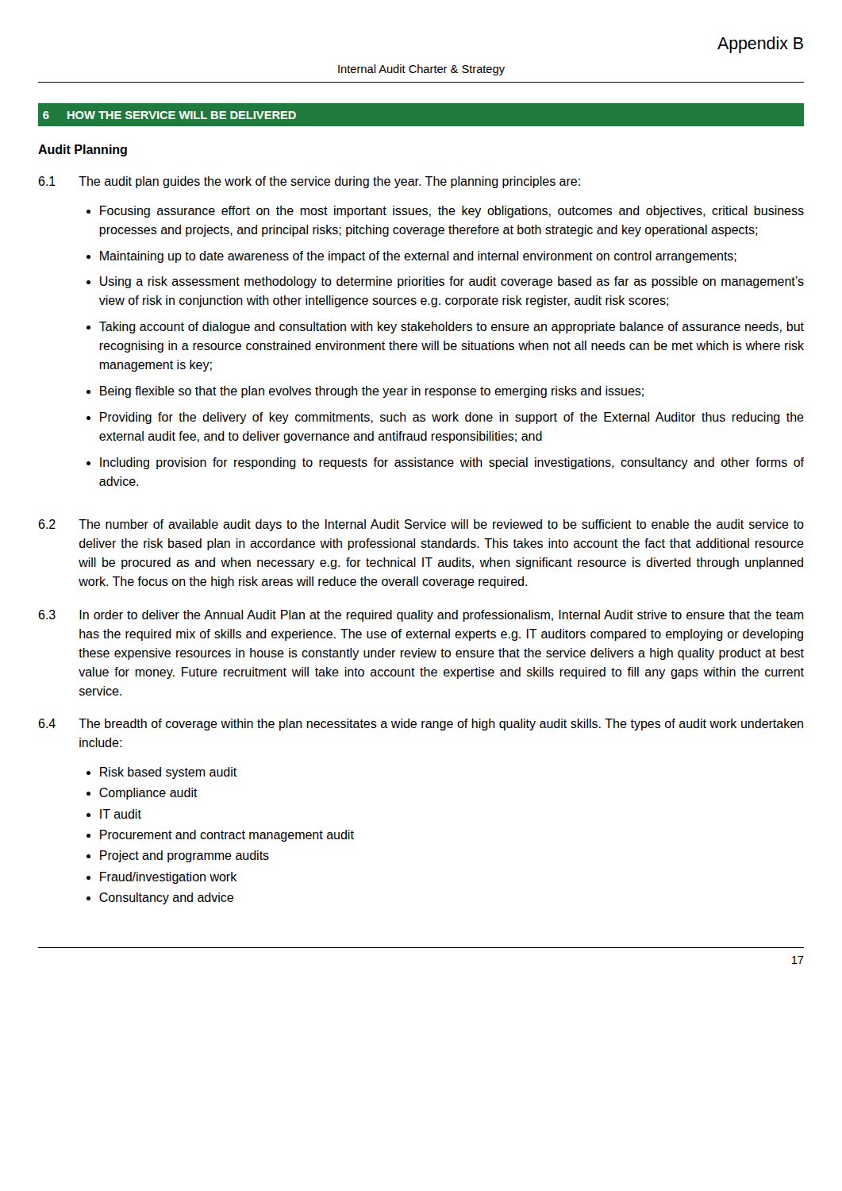Appendix B
Internal Audit Charter & Strategy
6 HOW THE SERVICE WILL BE DELIVERED
Audit Planning
6.1
The audit plan guides the work of the service during the year. The planning principles are:
Focusing assurance effort on the most important issues, the key obligations, outcomes and objectives, critical business processes and projects, and principal risks; pitching coverage therefore at both strategic and key operational aspects;
Maintaining up to date awareness of the impact of the external and internal environment on control arrangements;
Using a risk assessment methodology to determine priorities for audit coverage based as far as possible on management’s view of risk in conjunction with other intelligence sources e.g. corporate risk register, audit risk scores;
Taking account of dialogue and consultation with key stakeholders to ensure an appropriate balance of assurance needs, but recognising in a resource constrained environment there will be situations when not all needs can be met which is where risk management is key;
Being flexible so that the plan evolves through the year in response to emerging risks and issues;
Providing for the delivery of key commitments, such as work done in support of the External Auditor thus reducing the external audit fee, and to deliver governance and antifraud responsibilities; and
Including provision for responding to requests for assistance with special investigations, consultancy and other forms of advice.
6.2
The number of available audit days to the Internal Audit Service will be reviewed to be sufficient to enable the audit service to deliver the risk based plan in accordance with professional standards. This takes into account the fact that additional resource will be procured as and when necessary e.g. for technical IT audits, when significant resource is diverted through unplanned work. The focus on the high risk areas will reduce the overall coverage required.
6.3
In order to deliver the Annual Audit Plan at the required quality and professionalism, Internal Audit strive to ensure that the team has the required mix of skills and experience. The use of external experts e.g. IT auditors compared to employing or developing these expensive resources in house is constantly under review to ensure that the service delivers a high quality product at best value for money. Future recruitment will take into account the expertise and skills required to fill any gaps within the current service.
6.4
The breadth of coverage within the plan necessitates a wide range of high quality audit skills. The types of audit work undertaken include:
Risk based system audit
Compliance audit
IT audit
Procurement and contract management audit
Project and programme audits
Fraud/investigation work
Consultancy and advice
17